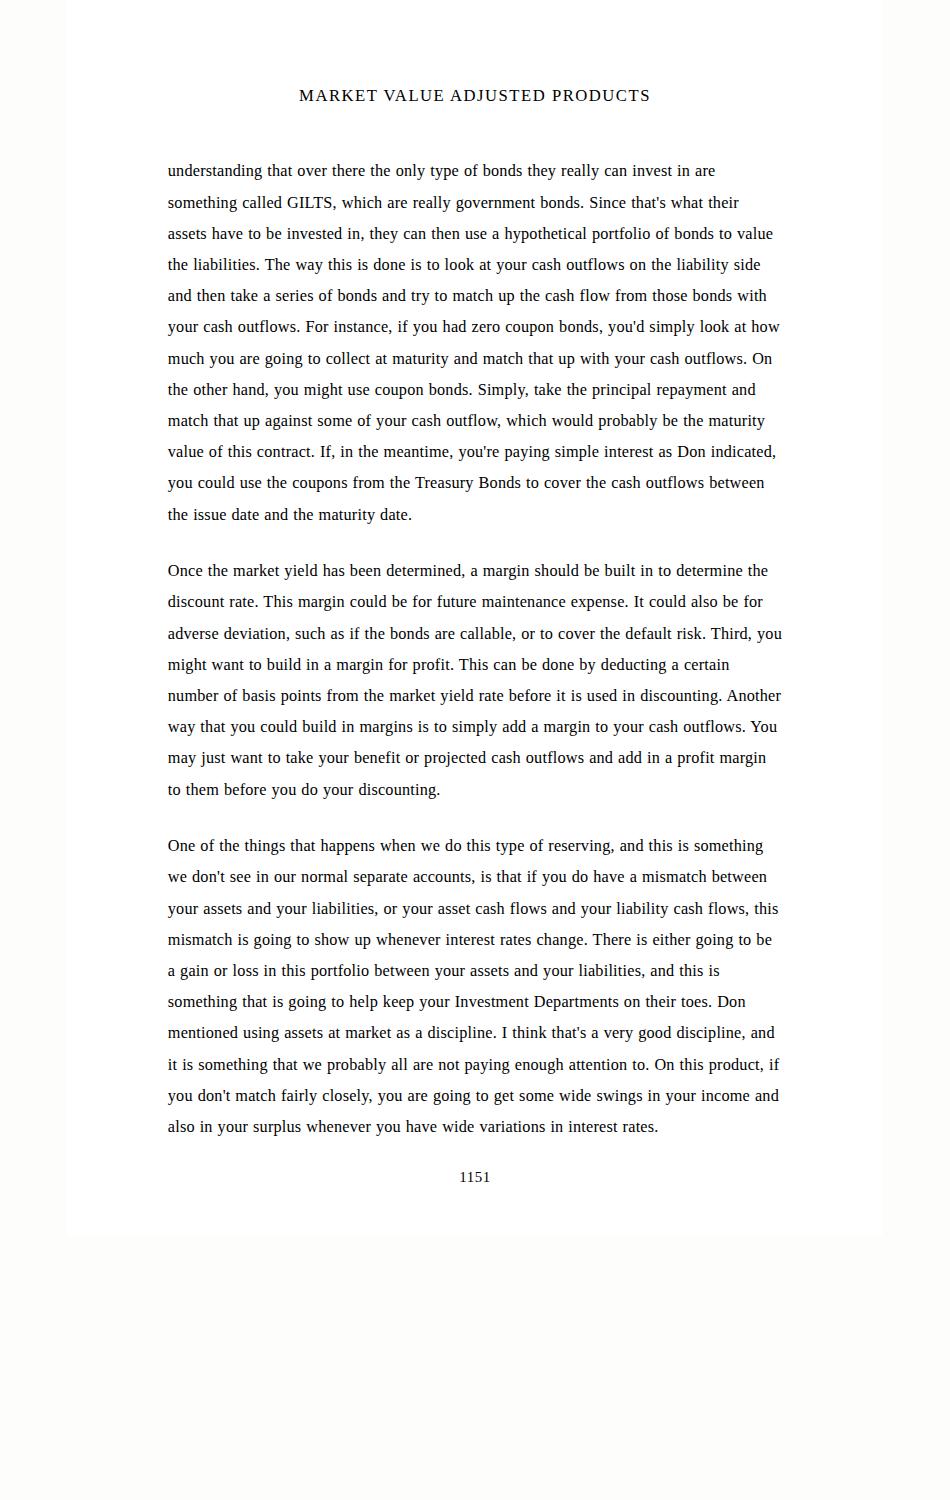Market Value Adjusted Products
understanding that over there the only type of bonds they really can invest in are something called GILTS, which are really government bonds. Since that's what their assets have to be invested in, they can then use a hypothetical portfolio of bonds to value the liabilities. The way this is done is to look at your cash outflows on the liability side and then take a series of bonds and try to match up the cash flow from those bonds with your cash outflows. For instance, if you had zero coupon bonds, you'd simply look at how much you are going to collect at maturity and match that up with your cash outflows. On the other hand, you might use coupon bonds. Simply, take the principal repayment and match that up against some of your cash outflow, which would probably be the maturity value of this contract. If, in the meantime, you're paying simple interest as Don indicated, you could use the coupons from the Treasury Bonds to cover the cash outflows between the issue date and the maturity date.
Once the market yield has been determined, a margin should be built in to determine the discount rate. This margin could be for future maintenance expense. It could also be for adverse deviation, such as if the bonds are callable, or to cover the default risk. Third, you might want to build in a margin for profit. This can be done by deducting a certain number of basis points from the market yield rate before it is used in discounting. Another way that you could build in margins is to simply add a margin to your cash outflows. You may just want to take your benefit or projected cash outflows and add in a profit margin to them before you do your discounting.
One of the things that happens when we do this type of reserving, and this is something we don't see in our normal separate accounts, is that if you do have a mismatch between your assets and your liabilities, or your asset cash flows and your liability cash flows, this mismatch is going to show up whenever interest rates change. There is either going to be a gain or loss in this portfolio between your assets and your liabilities, and this is something that is going to help keep your Investment Departments on their toes. Don mentioned using assets at market as a discipline. I think that's a very good discipline, and it is something that we probably all are not paying enough attention to. On this product, if you don't match fairly closely, you are going to get some wide swings in your income and also in your surplus whenever you have wide variations in interest rates.
1151